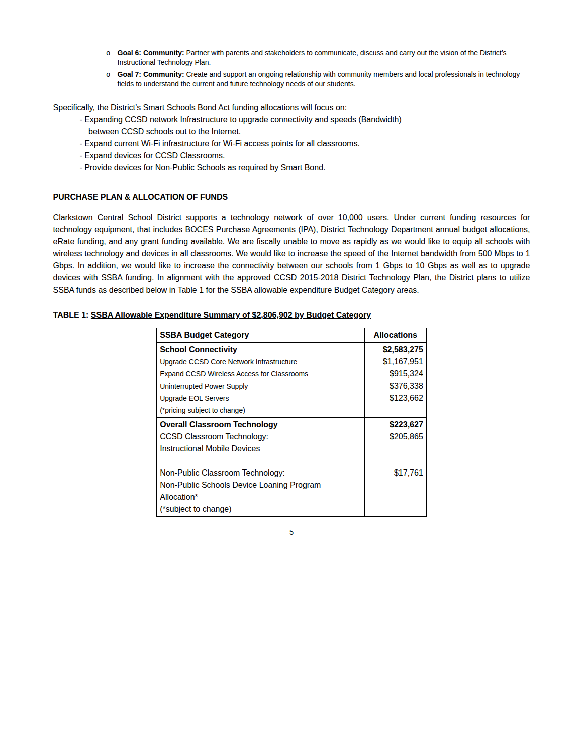Goal 6: Community: Partner with parents and stakeholders to communicate, discuss and carry out the vision of the District’s Instructional Technology Plan.
Goal 7: Community: Create and support an ongoing relationship with community members and local professionals in technology fields to understand the current and future technology needs of our students.
Specifically, the District’s Smart Schools Bond Act funding allocations will focus on:
- Expanding CCSD network Infrastructure to upgrade connectivity and speeds (Bandwidth)between CCSD schools out to the Internet.
- Expand current Wi-Fi infrastructure for Wi-Fi access points for all classrooms.
- Expand devices for CCSD Classrooms.
- Provide devices for Non-Public Schools as required by Smart Bond.
PURCHASE PLAN & ALLOCATION OF FUNDS
Clarkstown Central School District supports a technology network of over 10,000 users. Under current funding resources for technology equipment, that includes BOCES Purchase Agreements (IPA), District Technology Department annual budget allocations, eRate funding, and any grant funding available. We are fiscally unable to move as rapidly as we would like to equip all schools with wireless technology and devices in all classrooms. We would like to increase the speed of the Internet bandwidth from 500 Mbps to 1 Gbps. In addition, we would like to increase the connectivity between our schools from 1 Gbps to 10 Gbps as well as to upgrade devices with SSBA funding. In alignment with the approved CCSD 2015-2018 District Technology Plan, the District plans to utilize SSBA funds as described below in Table 1 for the SSBA allowable expenditure Budget Category areas.
TABLE 1: SSBA Allowable Expenditure Summary of $2,806,902 by Budget Category
| SSBA Budget Category | Allocations |
| --- | --- |
| School Connectivity Upgrade CCSD Core Network Infrastructure Expand CCSD Wireless Access for Classrooms Uninterrupted Power Supply Upgrade EOL Servers (*pricing subject to change) | $2,583,275 $1,167,951 $915,324 $376,338 $123,662 |
| Overall Classroom Technology CCSD Classroom Technology: Instructional Mobile Devices Non-Public Classroom Technology: Non-Public Schools Device Loaning Program Allocation* (*subject to change) | $223,627 $205,865 $17,761 |
5